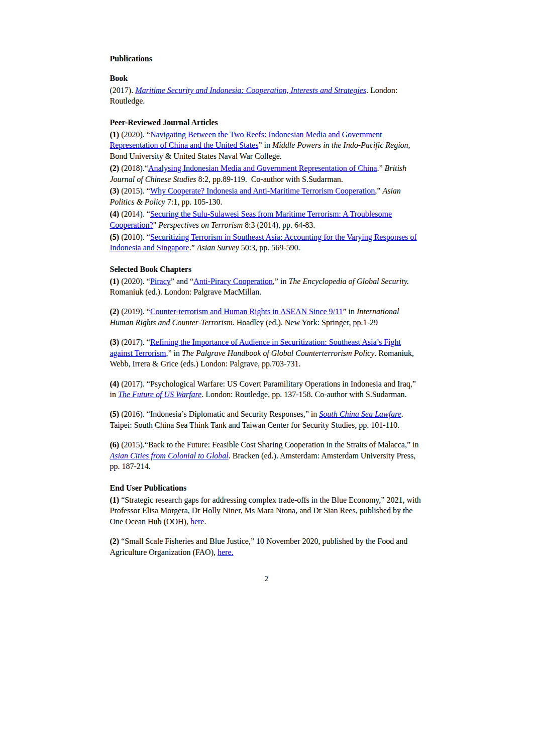Publications
Book
(2017). Maritime Security and Indonesia: Cooperation, Interests and Strategies. London: Routledge.
Peer-Reviewed Journal Articles
(1) (2020). “Navigating Between the Two Reefs: Indonesian Media and Government Representation of China and the United States” in Middle Powers in the Indo-Pacific Region, Bond University & United States Naval War College.
(2) (2018).“Analysing Indonesian Media and Government Representation of China.” British Journal of Chinese Studies 8:2, pp.89-119. Co-author with S.Sudarman.
(3) (2015). “Why Cooperate? Indonesia and Anti-Maritime Terrorism Cooperation,” Asian Politics & Policy 7:1, pp. 105-130.
(4) (2014). “Securing the Sulu-Sulawesi Seas from Maritime Terrorism: A Troublesome Cooperation?" Perspectives on Terrorism 8:3 (2014), pp. 64-83.
(5) (2010). “Securitizing Terrorism in Southeast Asia: Accounting for the Varying Responses of Indonesia and Singapore.” Asian Survey 50:3, pp. 569-590.
Selected Book Chapters
(1) (2020). “Piracy” and “Anti-Piracy Cooperation,” in The Encyclopedia of Global Security. Romaniuk (ed.). London: Palgrave MacMillan.
(2) (2019). “Counter-terrorism and Human Rights in ASEAN Since 9/11” in International Human Rights and Counter-Terrorism. Hoadley (ed.). New York: Springer, pp.1-29
(3) (2017). “Refining the Importance of Audience in Securitization: Southeast Asia’s Fight against Terrorism,” in The Palgrave Handbook of Global Counterterrorism Policy. Romaniuk, Webb, Irrera & Grice (eds.) London: Palgrave, pp.703-731.
(4) (2017). “Psychological Warfare: US Covert Paramilitary Operations in Indonesia and Iraq,” in The Future of US Warfare. London: Routledge, pp. 137-158. Co-author with S.Sudarman.
(5) (2016). “Indonesia’s Diplomatic and Security Responses,” in South China Sea Lawfare. Taipei: South China Sea Think Tank and Taiwan Center for Security Studies, pp. 101-110.
(6) (2015).“Back to the Future: Feasible Cost Sharing Cooperation in the Straits of Malacca,” in Asian Cities from Colonial to Global. Bracken (ed.). Amsterdam: Amsterdam University Press, pp. 187-214.
End User Publications
(1) “Strategic research gaps for addressing complex trade-offs in the Blue Economy,” 2021, with Professor Elisa Morgera, Dr Holly Niner, Ms Mara Ntona, and Dr Sian Rees, published by the One Ocean Hub (OOH), here.
(2) “Small Scale Fisheries and Blue Justice,” 10 November 2020, published by the Food and Agriculture Organization (FAO), here.
2